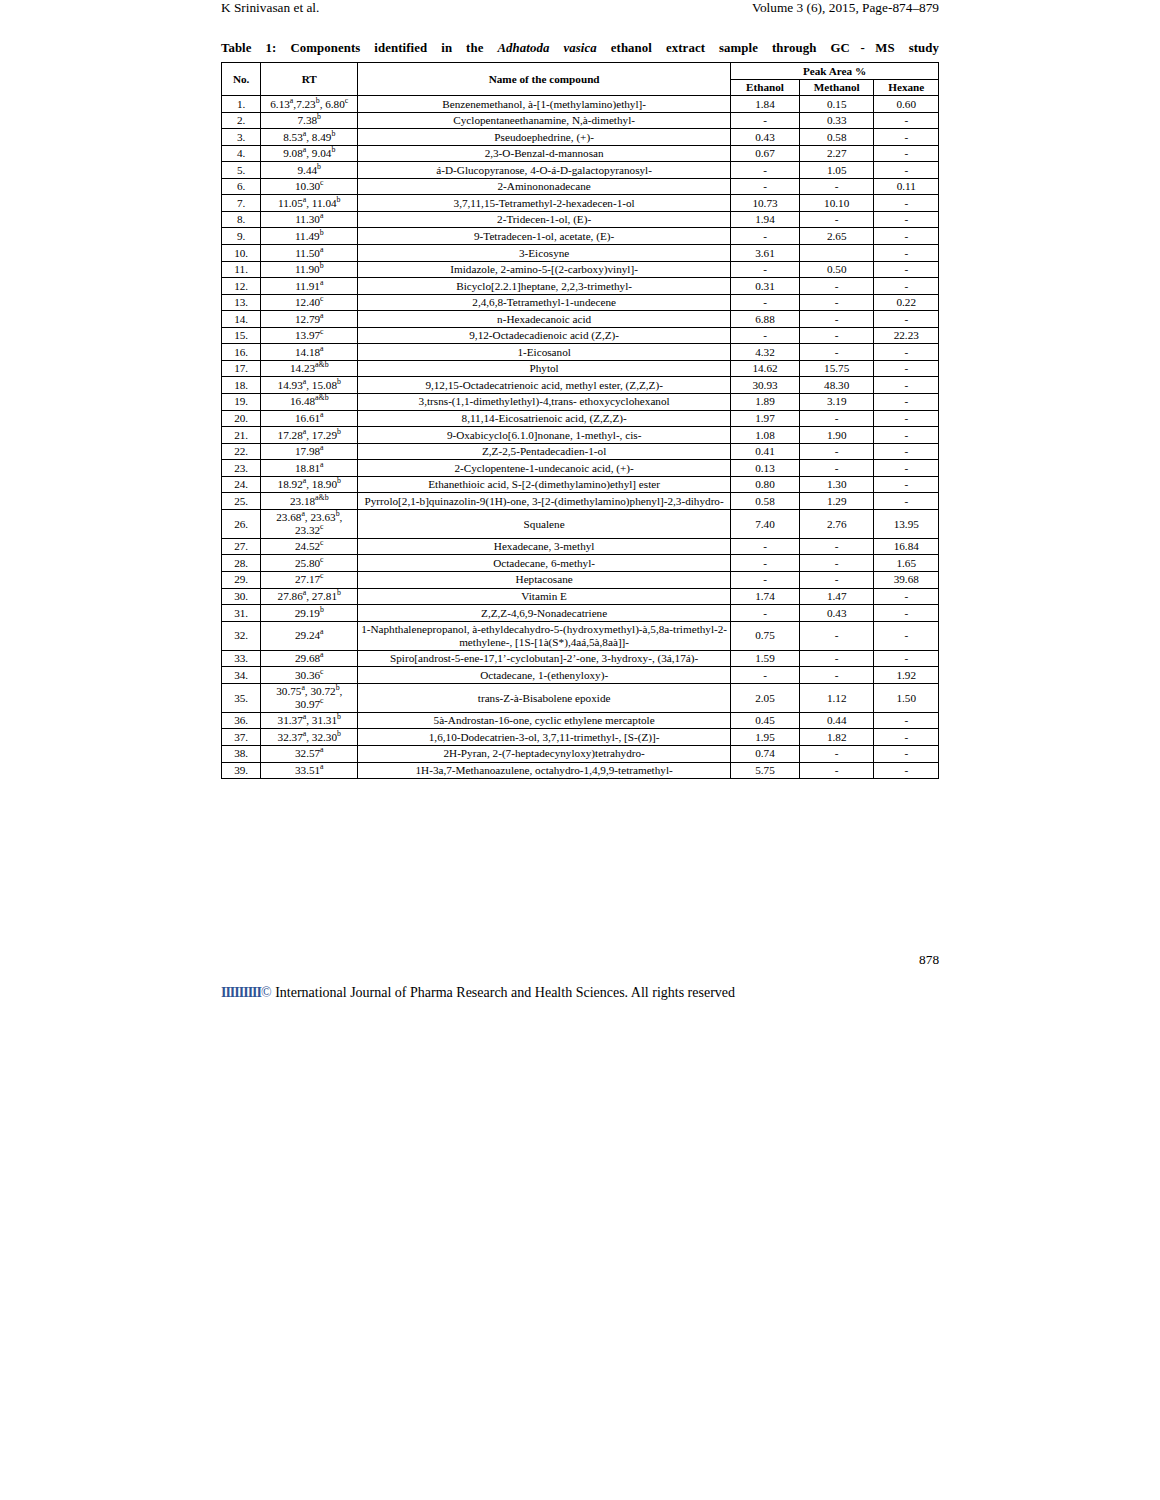K Srinivasan et al.
Volume 3 (6), 2015, Page-874–879
Table 1: Components identified in the Adhatoda vasica ethanol extract sample through GC - MS study
| No. | RT | Name of the compound | Peak Area % |
| --- | --- | --- | --- |
| Ethanol | Methanol | Hexane |
| 1. | 6.13 a ,7.23 b , 6.80 c | Benzenemethanol, à-[1-(methylamino)ethyl]- | 1.84 | 0.15 | 0.60 |
| 2. | 7.38 b | Cyclopentaneethanamine, N,à-dimethyl- | - | 0.33 | - |
| 3. | 8.53 a , 8.49 b | Pseudoephedrine, (+)- | 0.43 | 0.58 | - |
| 4. | 9.08 a , 9.04 b | 2,3-O-Benzal-d-mannosan | 0.67 | 2.27 | - |
| 5. | 9.44 b | á-D-Glucopyranose, 4-O-á-D-galactopyranosyl- | - | 1.05 | - |
| 6. | 10.30 c | 2-Aminononadecane | - | - | 0.11 |
| 7. | 11.05 a , 11.04 b | 3,7,11,15-Tetramethyl-2-hexadecen-1-ol | 10.73 | 10.10 | - |
| 8. | 11.30 a | 2-Tridecen-1-ol, (E)- | 1.94 | - | - |
| 9. | 11.49 b | 9-Tetradecen-1-ol, acetate, (E)- | - | 2.65 | - |
| 10. | 11.50 a | 3-Eicosyne | 3.61 | | - |
| 11. | 11.90 b | Imidazole, 2-amino-5-[(2-carboxy)vinyl]- | - | 0.50 | - |
| 12. | 11.91 a | Bicyclo[2.2.1]heptane, 2,2,3-trimethyl- | 0.31 | - | - |
| 13. | 12.40 c | 2,4,6,8-Tetramethyl-1-undecene | - | - | 0.22 |
| 14. | 12.79 a | n-Hexadecanoic acid | 6.88 | - | - |
| 15. | 13.97 c | 9,12-Octadecadienoic acid (Z,Z)- | - | - | 22.23 |
| 16. | 14.18 a | 1-Eicosanol | 4.32 | - | - |
| 17. | 14.23 a&b | Phytol | 14.62 | 15.75 | - |
| 18. | 14.93 a , 15.08 b | 9,12,15-Octadecatrienoic acid, methyl ester, (Z,Z,Z)- | 30.93 | 48.30 | - |
| 19. | 16.48 a&b | 3,trsns-(1,1-dimethylethyl)-4,trans- ethoxycyclohexanol | 1.89 | 3.19 | - |
| 20. | 16.61 a | 8,11,14-Eicosatrienoic acid, (Z,Z,Z)- | 1.97 | - | - |
| 21. | 17.28 a , 17.29 b | 9-Oxabicyclo[6.1.0]nonane, 1-methyl-, cis- | 1.08 | 1.90 | - |
| 22. | 17.98 a | Z,Z-2,5-Pentadecadien-1-ol | 0.41 | - | - |
| 23. | 18.81 a | 2-Cyclopentene-1-undecanoic acid, (+)- | 0.13 | - | - |
| 24. | 18.92 a , 18.90 b | Ethanethioic acid, S-[2-(dimethylamino)ethyl] ester | 0.80 | 1.30 | - |
| 25. | 23.18 a&b | Pyrrolo[2,1-b]quinazolin-9(1H)-one, 3-[2-(dimethylamino)phenyl]-2,3-dihydro- | 0.58 | 1.29 | - |
| 26. | 23.68 a , 23.63 b , 23.32 c | Squalene | 7.40 | 2.76 | 13.95 |
| 27. | 24.52 c | Hexadecane, 3-methyl | - | - | 16.84 |
| 28. | 25.80 c | Octadecane, 6-methyl- | - | - | 1.65 |
| 29. | 27.17 c | Heptacosane | - | - | 39.68 |
| 30. | 27.86 a , 27.81 b | Vitamin E | 1.74 | 1.47 | - |
| 31. | 29.19 b | Z,Z,Z-4,6,9-Nonadecatriene | - | 0.43 | - |
| 32. | 29.24 a | 1-Naphthalenepropanol, à-ethyldecahydro-5-(hydroxymethyl)-à,5,8a-trimethyl-2-methylene-, [1S-[1à(S*),4aá,5à,8aà]]- | 0.75 | - | - |
| 33. | 29.68 a | Spiro[androst-5-ene-17,1’-cyclobutan]-2’-one, 3-hydroxy-, (3á,17á)- | 1.59 | - | - |
| 34. | 30.36 c | Octadecane, 1-(ethenyloxy)- | - | - | 1.92 |
| 35. | 30.75 a , 30.72 b , 30.97 c | trans-Z-à-Bisabolene epoxide | 2.05 | 1.12 | 1.50 |
| 36. | 31.37 a , 31.31 b | 5à-Androstan-16-one, cyclic ethylene mercaptole | 0.45 | 0.44 | - |
| 37. | 32.37 a , 32.30 b | 1,6,10-Dodecatrien-3-ol, 3,7,11-trimethyl-, [S-(Z)]- | 1.95 | 1.82 | - |
| 38. | 32.57 a | 2H-Pyran, 2-(7-heptadecynyloxy)tetrahydro- | 0.74 | - | - |
| 39. | 33.51 a | 1H-3a,7-Methanoazulene, octahydro-1,4,9,9-tetramethyl- | 5.75 | - | - |
878
IIIIIIIII© International Journal of Pharma Research and Health Sciences. All rights reserved